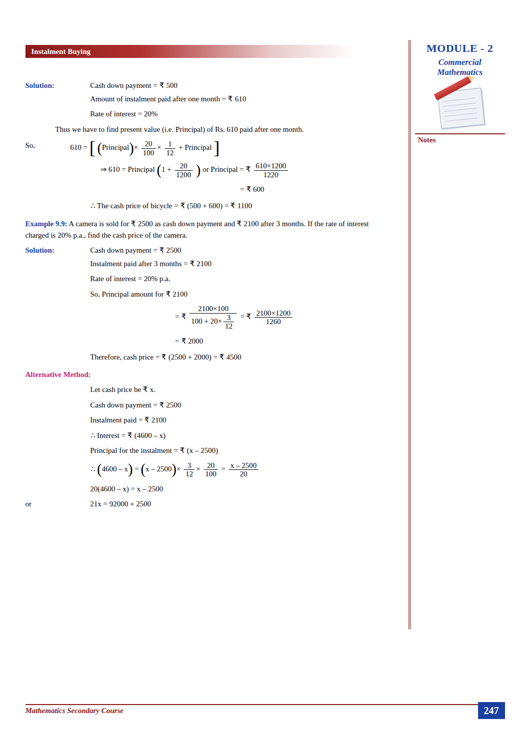Instalment Buying
MODULE - 2
Commercial
Mathematics
Notes
Solution:
Cash down payment = ₹ 500
Amount of instalment paid after one month = ₹ 610
Rate of interest = 20%
Thus we have to find present value (i.e. Principal) of Rs. 610 paid after one month.
So,
610 = [ (Principal)× 20100× 112 + Principal ]
⇒ 610 = Principal (1 + 201200 ) or Principal = ₹ 610×12001220
= ₹ 600
∴ The cash price of bicycle = ₹ (500 + 600) = ₹ 1100
Example 9.9: A camera is sold for ₹ 2500 as cash down payment and ₹ 2100 after 3 months. If the rate of interest charged is 20% p.a., find the cash price of the camera.
Solution:
Cash down payment = ₹ 2500
Instalment paid after 3 months = ₹ 2100
Rate of interest = 20% p.a.
So, Principal amount for ₹ 2100
= ₹ 2100×100 100 + 20×312 = ₹ 2100×12001260
= ₹ 2000
Therefore, cash price = ₹ (2500 + 2000) = ₹ 4500
Alternative Method:
Let cash price be ₹ x.
Cash down payment = ₹ 2500
Instalment paid = ₹ 2100
∴ Interest = ₹ (4600 – x)
Principal for the instalment = ₹ (x – 2500)
∴ (4600 – x) = (x – 2500)× 312× 20100 = x – 250020
20(4600 – x) = x – 2500
or
21x = 92000 + 2500
Mathematics Secondary Course
247